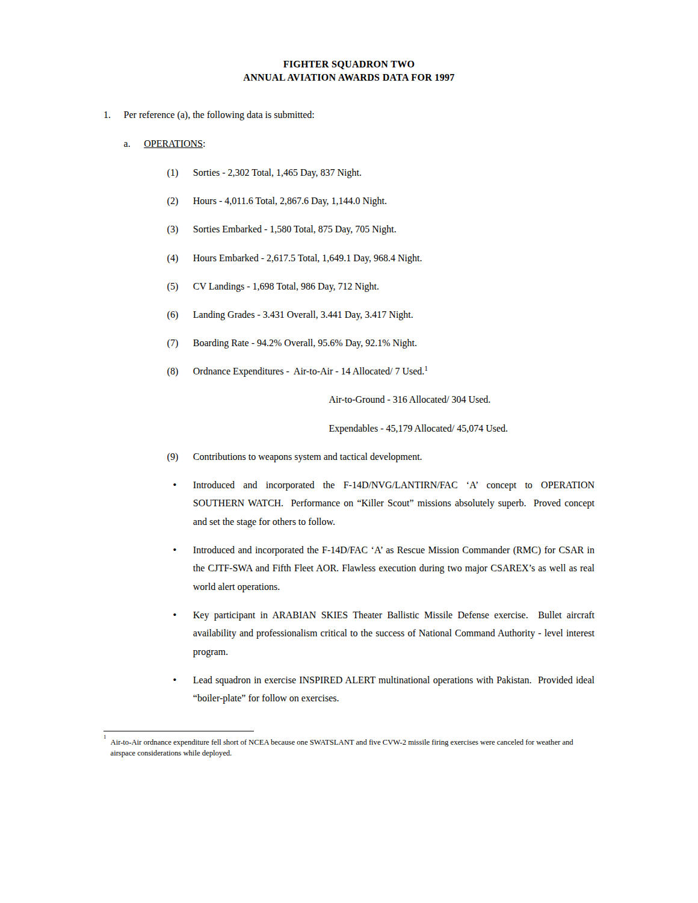FIGHTER SQUADRON TWO
ANNUAL AVIATION AWARDS DATA FOR 1997
1. Per reference (a), the following data is submitted:
a. OPERATIONS:
(1) Sorties - 2,302 Total, 1,465 Day, 837 Night.
(2) Hours - 4,011.6 Total, 2,867.6 Day, 1,144.0 Night.
(3) Sorties Embarked - 1,580 Total, 875 Day, 705 Night.
(4) Hours Embarked - 2,617.5 Total, 1,649.1 Day, 968.4 Night.
(5) CV Landings - 1,698 Total, 986 Day, 712 Night.
(6) Landing Grades - 3.431 Overall, 3.441 Day, 3.417 Night.
(7) Boarding Rate - 94.2% Overall, 95.6% Day, 92.1% Night.
(8)
Ordnance Expenditures - Air-to-Air - 14 Allocated/ 7 Used.1
Air-to-Ground - 316 Allocated/ 304 Used.
Expendables - 45,179 Allocated/ 45,074 Used.
(9) Contributions to weapons system and tactical development.
Introduced and incorporated the F-14D/NVG/LANTIRN/FAC ‘A’ concept to OPERATION SOUTHERN WATCH. Performance on “Killer Scout” missions absolutely superb. Proved concept and set the stage for others to follow.
Introduced and incorporated the F-14D/FAC ‘A’ as Rescue Mission Commander (RMC) for CSAR in the CJTF-SWA and Fifth Fleet AOR. Flawless execution during two major CSAREX’s as well as real world alert operations.
Key participant in ARABIAN SKIES Theater Ballistic Missile Defense exercise. Bullet aircraft availability and professionalism critical to the success of National Command Authority - level interest program.
Lead squadron in exercise INSPIRED ALERT multinational operations with Pakistan. Provided ideal “boiler-plate” for follow on exercises.
1 Air-to-Air ordnance expenditure fell short of NCEA because one SWATSLANT and five CVW-2 missile firing exercises were canceled for weather and airspace considerations while deployed.